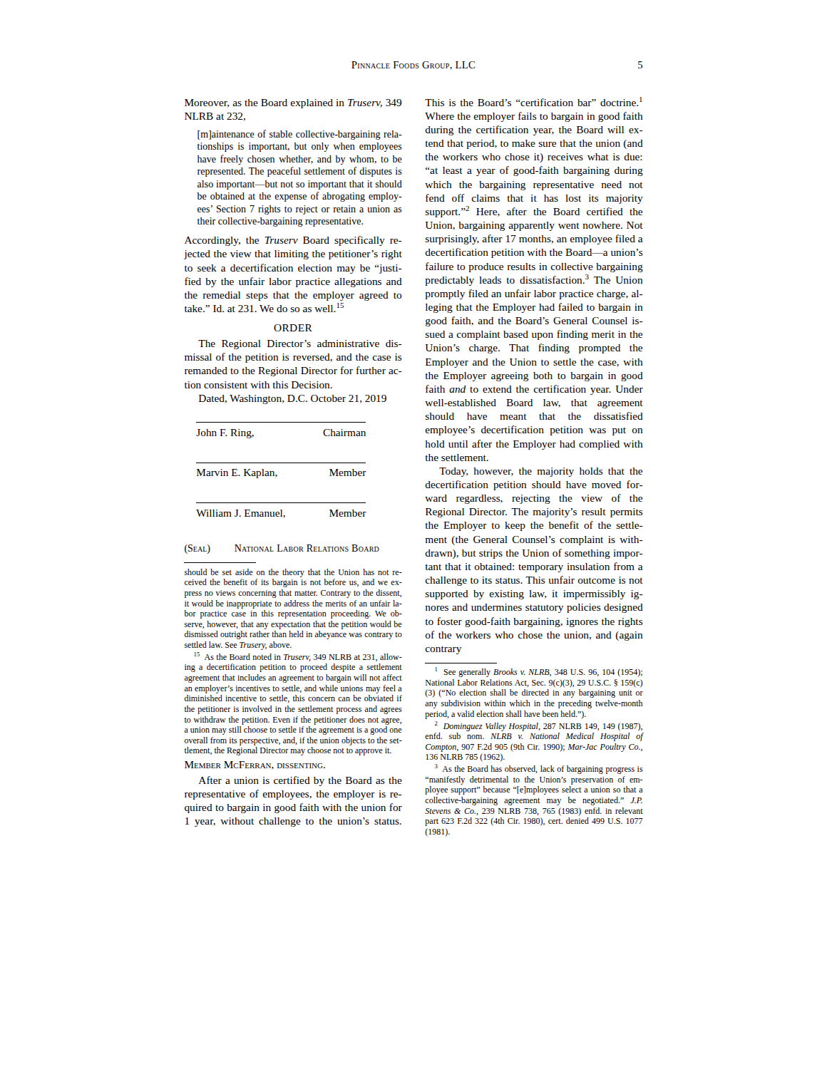Pinnacle Foods Group, LLC 5
Moreover, as the Board explained in Truserv, 349 NLRB at 232,
[m]aintenance of stable collective-bargaining relationships is important, but only when employees have freely chosen whether, and by whom, to be represented. The peaceful settlement of disputes is also important—but not so important that it should be obtained at the expense of abrogating employees’ Section 7 rights to reject or retain a union as their collective-bargaining representative.
Accordingly, the Truserv Board specifically rejected the view that limiting the petitioner’s right to seek a decertification election may be “justified by the unfair labor practice allegations and the remedial steps that the employer agreed to take.” Id. at 231. We do so as well.15
ORDER
The Regional Director’s administrative dismissal of the petition is reversed, and the case is remanded to the Regional Director for further action consistent with this Decision.
Dated, Washington, D.C. October 21, 2019
John F. Ring, Chairman
Marvin E. Kaplan, Member
William J. Emanuel, Member
(Seal) National Labor Relations Board
should be set aside on the theory that the Union has not received the benefit of its bargain is not before us, and we express no views concerning that matter. Contrary to the dissent, it would be inappropriate to address the merits of an unfair labor practice case in this representation proceeding. We observe, however, that any expectation that the petition would be dismissed outright rather than held in abeyance was contrary to settled law. See Trusery, above.
15 As the Board noted in Truserv, 349 NLRB at 231, allowing a decertification petition to proceed despite a settlement agreement that includes an agreement to bargain will not affect an employer’s incentives to settle, and while unions may feel a diminished incentive to settle, this concern can be obviated if the petitioner is involved in the settlement process and agrees to withdraw the petition. Even if the petitioner does not agree, a union may still choose to settle if the agreement is a good one overall from its perspective, and, if the union objects to the settlement, the Regional Director may choose not to approve it.
Member McFerran, dissenting.
After a union is certified by the Board as the representative of employees, the employer is required to bargain in good faith with the union for 1 year, without challenge to the union’s status. This is the Board’s “certification bar” doctrine.1 Where the employer fails to bargain in good faith during the certification year, the Board will extend that period, to make sure that the union (and the workers who chose it) receives what is due: “at least a year of good-faith bargaining during which the bargaining representative need not fend off claims that it has lost its majority support.”2 Here, after the Board certified the Union, bargaining apparently went nowhere. Not surprisingly, after 17 months, an employee filed a decertification petition with the Board—a union’s failure to produce results in collective bargaining predictably leads to dissatisfaction.3 The Union promptly filed an unfair labor practice charge, alleging that the Employer had failed to bargain in good faith, and the Board’s General Counsel issued a complaint based upon finding merit in the Union’s charge. That finding prompted the Employer and the Union to settle the case, with the Employer agreeing both to bargain in good faith and to extend the certification year. Under well-established Board law, that agreement should have meant that the dissatisfied employee’s decertification petition was put on hold until after the Employer had complied with the settlement.
Today, however, the majority holds that the decertification petition should have moved forward regardless, rejecting the view of the Regional Director. The majority’s result permits the Employer to keep the benefit of the settlement (the General Counsel’s complaint is withdrawn), but strips the Union of something important that it obtained: temporary insulation from a challenge to its status. This unfair outcome is not supported by existing law, it impermissibly ignores and undermines statutory policies designed to foster good-faith bargaining, ignores the rights of the workers who chose the union, and (again contrary
1 See generally Brooks v. NLRB, 348 U.S. 96, 104 (1954); National Labor Relations Act, Sec. 9(c)(3), 29 U.S.C. § 159(c)(3) (“No election shall be directed in any bargaining unit or any subdivision within which in the preceding twelve-month period, a valid election shall have been held.”).
2 Dominguez Valley Hospital, 287 NLRB 149, 149 (1987), enfd. sub nom. NLRB v. National Medical Hospital of Compton, 907 F.2d 905 (9th Cir. 1990); Mar-Jac Poultry Co., 136 NLRB 785 (1962).
3 As the Board has observed, lack of bargaining progress is “manifestly detrimental to the Union’s preservation of employee support” because “[e]mployees select a union so that a collective-bargaining agreement may be negotiated.” J.P. Stevens & Co., 239 NLRB 738, 765 (1983) enfd. in relevant part 623 F.2d 322 (4th Cir. 1980), cert. denied 499 U.S. 1077 (1981).